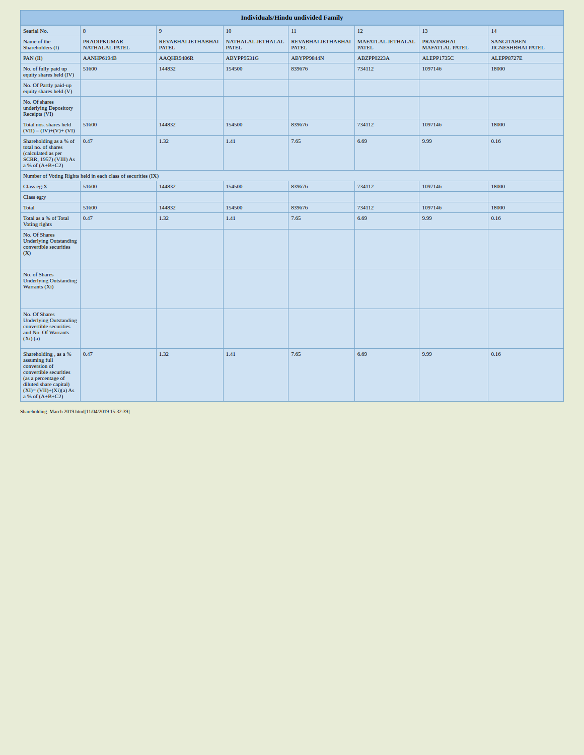Individuals/Hindu undivided Family
| Searial No. | 8 | 9 | 10 | 11 | 12 | 13 | 14 |
| Name of the Shareholders (I) | PRADIPKUMAR NATHALAL PATEL | REVABHAI JETHABHAI PATEL | NATHALAL JETHALAL PATEL | REVABHAI JETHABHAI PATEL | MAFATLAL JETHALAL PATEL | PRAVINBHAI MAFATLAL PATEL | SANGITABEN JIGNESHBHAI PATEL |
| PAN (II) | AANHP6194B | AAQHR9486R | ABYPP9531G | ABYPP9844N | ABZPP0223A | ALEPP1735C | ALEPP8727E |
| No. of fully paid up equity shares held (IV) | 51600 | 144832 | 154500 | 839676 | 734112 | 1097146 | 18000 |
| No. Of Partly paid-up equity shares held (V) | | | | | | | |
| No. Of shares underlying Depository Receipts (VI) | | | | | | | |
| Total nos. shares held (VII) = (IV)+(V)+ (VI) | 51600 | 144832 | 154500 | 839676 | 734112 | 1097146 | 18000 |
| Shareholding as a % of total no. of shares (calculated as per SCRR, 1957) (VIII) As a % of (A+B+C2) | 0.47 | 1.32 | 1.41 | 7.65 | 6.69 | 9.99 | 0.16 |
| Number of Voting Rights held in each class of securities (IX) |
| Class eg:X | 51600 | 144832 | 154500 | 839676 | 734112 | 1097146 | 18000 |
| Class eg:y | | | | | | | |
| Total | 51600 | 144832 | 154500 | 839676 | 734112 | 1097146 | 18000 |
| Total as a % of Total Voting rights | 0.47 | 1.32 | 1.41 | 7.65 | 6.69 | 9.99 | 0.16 |
| No. Of Shares Underlying Outstanding convertible securities (X) | | | | | | | |
| No. of Shares Underlying Outstanding Warrants (Xi) | | | | | | | |
| No. Of Shares Underlying Outstanding convertible securities and No. Of Warrants (Xi) (a) | | | | | | | |
| Shareholding , as a % assuming full conversion of convertible securities (as a percentage of diluted share capital) (XI)= (VII)+(Xi)(a) As a % of (A+B+C2) | 0.47 | 1.32 | 1.41 | 7.65 | 6.69 | 9.99 | 0.16 |
Shareholding_March 2019.html[11/04/2019 15:32:39]